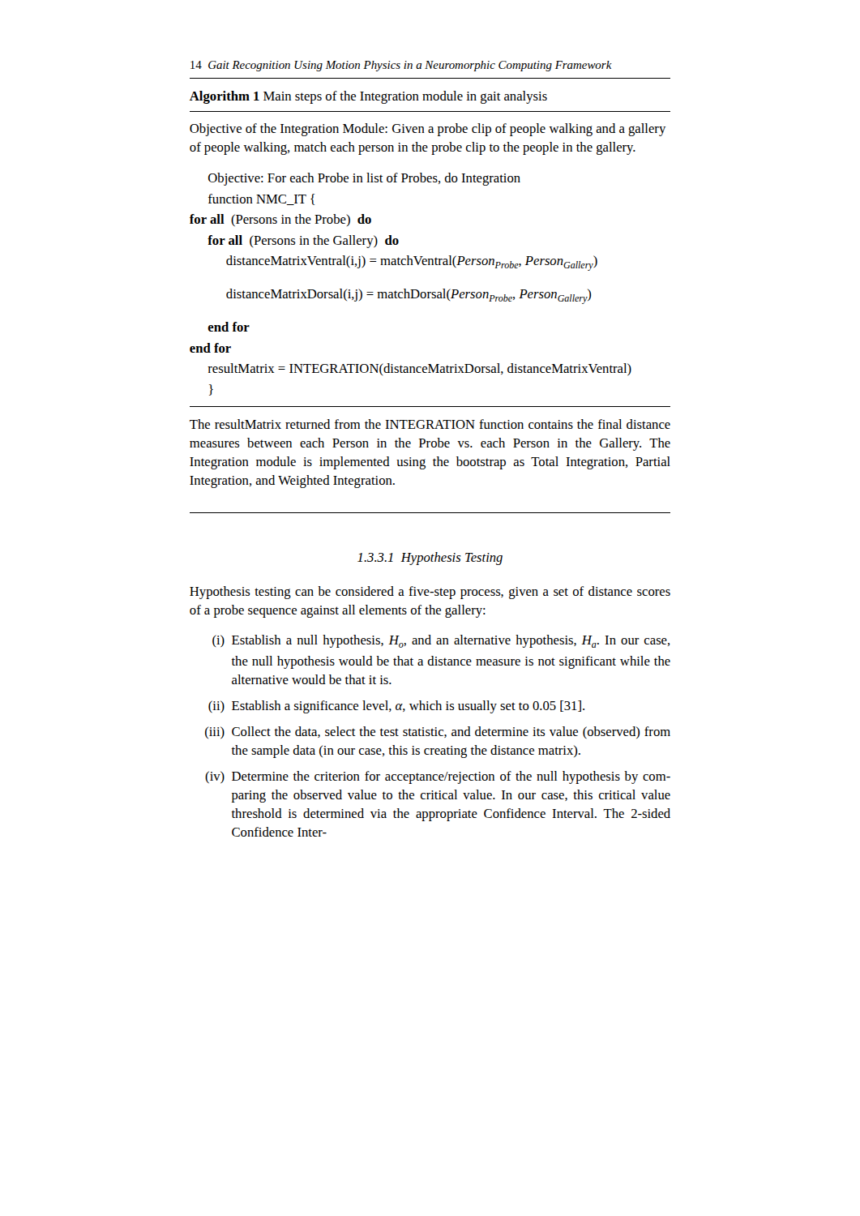14 Gait Recognition Using Motion Physics in a Neuromorphic Computing Framework
Algorithm 1 Main steps of the Integration module in gait analysis
Objective of the Integration Module: Given a probe clip of people walking and a gallery of people walking, match each person in the probe clip to the people in the gallery.
Objective: For each Probe in list of Probes, do Integration
function NMC_IT {
for all (Persons in the Probe) do
for all (Persons in the Gallery) do
distanceMatrixVentral(i,j) = matchVentral(PersonProbe, PersonGallery)
distanceMatrixDorsal(i,j) = matchDorsal(PersonProbe, PersonGallery)
end for
end for
resultMatrix = INTEGRATION(distanceMatrixDorsal, distanceMatrixVentral)
}
The resultMatrix returned from the INTEGRATION function contains the final distance measures between each Person in the Probe vs. each Person in the Gallery. The Integration module is implemented using the bootstrap as Total Integration, Partial Integration, and Weighted Integration.
1.3.3.1 Hypothesis Testing
Hypothesis testing can be considered a five-step process, given a set of distance scores of a probe sequence against all elements of the gallery:
(i) Establish a null hypothesis, Ho, and an alternative hypothesis, Ha. In our case, the null hypothesis would be that a distance measure is not significant while the alternative would be that it is.
(ii) Establish a significance level, α, which is usually set to 0.05 [31].
(iii) Collect the data, select the test statistic, and determine its value (observed) from the sample data (in our case, this is creating the distance matrix).
(iv) Determine the criterion for acceptance/rejection of the null hypothesis by comparing the observed value to the critical value. In our case, this critical value threshold is determined via the appropriate Confidence Interval. The 2-sided Confidence Inter-